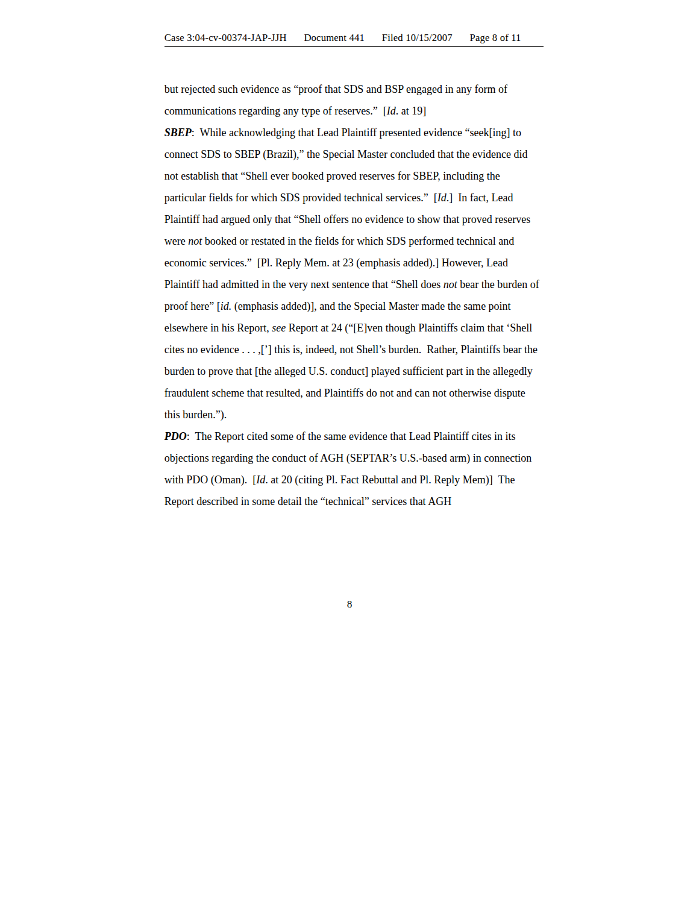Case 3:04-cv-00374-JAP-JJH Document 441 Filed 10/15/2007 Page 8 of 11
but rejected such evidence as “proof that SDS and BSP engaged in any form of communications regarding any type of reserves.” [Id. at 19]
SBEP: While acknowledging that Lead Plaintiff presented evidence “seek[ing] to connect SDS to SBEP (Brazil),” the Special Master concluded that the evidence did not establish that “Shell ever booked proved reserves for SBEP, including the particular fields for which SDS provided technical services.” [Id.] In fact, Lead Plaintiff had argued only that “Shell offers no evidence to show that proved reserves were not booked or restated in the fields for which SDS performed technical and economic services.” [Pl. Reply Mem. at 23 (emphasis added).] However, Lead Plaintiff had admitted in the very next sentence that “Shell does not bear the burden of proof here” [id. (emphasis added)], and the Special Master made the same point elsewhere in his Report, see Report at 24 (“[E]ven though Plaintiffs claim that ‘Shell cites no evidence . . . ,[’] this is, indeed, not Shell’s burden. Rather, Plaintiffs bear the burden to prove that [the alleged U.S. conduct] played sufficient part in the allegedly fraudulent scheme that resulted, and Plaintiffs do not and can not otherwise dispute this burden.”).
PDO: The Report cited some of the same evidence that Lead Plaintiff cites in its objections regarding the conduct of AGH (SEPTAR’s U.S.-based arm) in connection with PDO (Oman). [Id. at 20 (citing Pl. Fact Rebuttal and Pl. Reply Mem)] The Report described in some detail the “technical” services that AGH
8